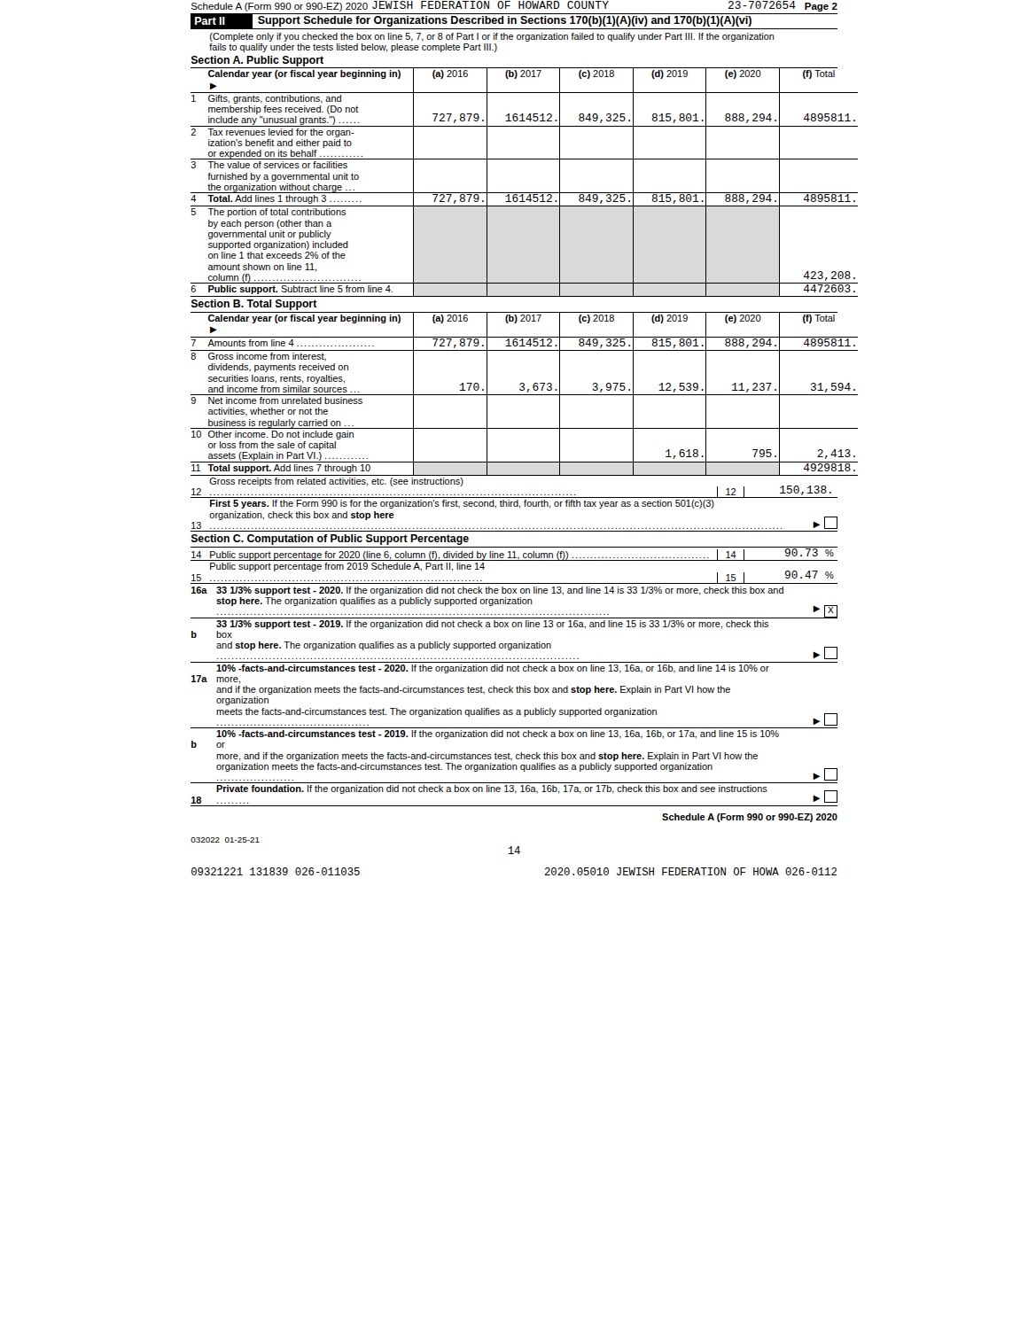Schedule A (Form 990 or 990-EZ) 2020 JEWISH FEDERATION OF HOWARD COUNTY 23-7072654 Page 2
Part II
Support Schedule for Organizations Described in Sections 170(b)(1)(A)(iv) and 170(b)(1)(A)(vi)
(Complete only if you checked the box on line 5, 7, or 8 of Part I or if the organization failed to qualify under Part III. If the organization
fails to qualify under the tests listed below, please complete Part III.)
Section A. Public Support
| | Calendar year (or fiscal year beginning in) ► | (a) 2016 | (b) 2017 | (c) 2018 | (d) 2019 | (e) 2020 | (f) Total |
| 1 | Gifts, grants, contributions, and membership fees received. (Do not include any "unusual grants.") ...... | 727,879. | 1614512. | 849,325. | 815,801. | 888,294. | 4895811. |
| 2 | Tax revenues levied for the organ- ization's benefit and either paid to or expended on its behalf ............ | | | | | | |
| 3 | The value of services or facilities furnished by a governmental unit to the organization without charge ... | | | | | | |
| 4 | Total. Add lines 1 through 3 ......... | 727,879. | 1614512. | 849,325. | 815,801. | 888,294. | 4895811. |
| 5 | The portion of total contributions by each person (other than a governmental unit or publicly supported organization) included on line 1 that exceeds 2% of the amount shown on line 11, column (f) ............................. | | | | | | 423,208. |
| 6 | Public support. Subtract line 5 from line 4. | | | | | | 4472603. |
Section B. Total Support
| | Calendar year (or fiscal year beginning in) ► | (a) 2016 | (b) 2017 | (c) 2018 | (d) 2019 | (e) 2020 | (f) Total |
| 7 | Amounts from line 4 ..................... | 727,879. | 1614512. | 849,325. | 815,801. | 888,294. | 4895811. |
| 8 | Gross income from interest, dividends, payments received on securities loans, rents, royalties, and income from similar sources ... | 170. | 3,673. | 3,975. | 12,539. | 11,237. | 31,594. |
| 9 | Net income from unrelated business activities, whether or not the business is regularly carried on ... | | | | | | |
| 10 | Other income. Do not include gain or loss from the sale of capital assets (Explain in Part VI.) ............ | | | | 1,618. | 795. | 2,413. |
| 11 | Total support. Add lines 7 through 10 | | | | | | 4929818. |
12
Gross receipts from related activities, etc. (see instructions) ..................................................................................................
12
150,138.
13
First 5 years. If the Form 990 is for the organization's first, second, third, fourth, or fifth tax year as a section 501(c)(3)
organization, check this box and stop here .........................................................................................................................................................
►
Section C. Computation of Public Support Percentage
14
Public support percentage for 2020 (line 6, column (f), divided by line 11, column (f)) .....................................
14
90.73 %
15
Public support percentage from 2019 Schedule A, Part II, line 14 .........................................................................
15
90.47 %
16a
33 1/3% support test - 2020. If the organization did not check the box on line 13, and line 14 is 33 1/3% or more, check this box and
stop here. The organization qualifies as a publicly supported organization .........................................................................................................
►X
b
33 1/3% support test - 2019. If the organization did not check a box on line 13 or 16a, and line 15 is 33 1/3% or more, check this box
and stop here. The organization qualifies as a publicly supported organization .................................................................................................
►
17a
10% -facts-and-circumstances test - 2020. If the organization did not check a box on line 13, 16a, or 16b, and line 14 is 10% or more,
and if the organization meets the facts-and-circumstances test, check this box and stop here. Explain in Part VI how the organization
meets the facts-and-circumstances test. The organization qualifies as a publicly supported organization .........................................
►
b
10% -facts-and-circumstances test - 2019. If the organization did not check a box on line 13, 16a, 16b, or 17a, and line 15 is 10% or
more, and if the organization meets the facts-and-circumstances test, check this box and stop here. Explain in Part VI how the
organization meets the facts-and-circumstances test. The organization qualifies as a publicly supported organization .....................
►
18
Private foundation. If the organization did not check a box on line 13, 16a, 16b, 17a, or 17b, check this box and see instructions .........
►
Schedule A (Form 990 or 990-EZ) 2020
032022 01-25-21
14
09321221 131839 026-011035 2020.05010 JEWISH FEDERATION OF HOWA 026-0112